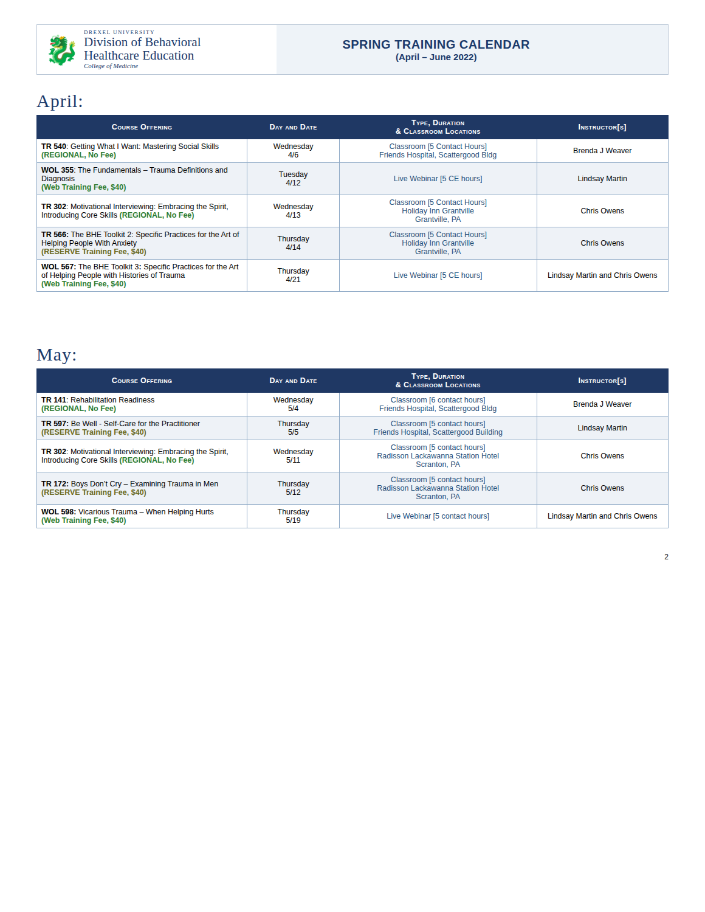🐉
DREXEL UNIVERSITY
Division of Behavioral
Healthcare Education
College of Medicine
SPRING TRAINING CALENDAR
(April – June 2022)
April:
| Course Offering | Day and Date | Type, Duration & Classroom Locations | Instructor[s] |
| --- | --- | --- | --- |
| TR 540 : Getting What I Want: Mastering Social Skills (REGIONAL, No Fee) | Wednesday 4/6 | Classroom [5 Contact Hours] Friends Hospital, Scattergood Bldg | Brenda J Weaver |
| WOL 355 : The Fundamentals – Trauma Definitions and Diagnosis (Web Training Fee, $40) | Tuesday 4/12 | Live Webinar [5 CE hours] | Lindsay Martin |
| TR 302 : Motivational Interviewing: Embracing the Spirit, Introducing Core Skills (REGIONAL, No Fee) | Wednesday 4/13 | Classroom [5 Contact Hours] Holiday Inn Grantville Grantville, PA | Chris Owens |
| TR 566: The BHE Toolkit 2: Specific Practices for the Art of Helping People With Anxiety (RESERVE Training Fee, $40) | Thursday 4/14 | Classroom [5 Contact Hours] Holiday Inn Grantville Grantville, PA | Chris Owens |
| WOL 567: The BHE Toolkit 3 : Specific Practices for the Art of Helping People with Histories of Trauma (Web Training Fee, $40) | Thursday 4/21 | Live Webinar [5 CE hours] | Lindsay Martin and Chris Owens |
May:
| Course Offering | Day and Date | Type, Duration & Classroom Locations | Instructor[s] |
| --- | --- | --- | --- |
| TR 141 : Rehabilitation Readiness (REGIONAL, No Fee) | Wednesday 5/4 | Classroom [6 contact hours] Friends Hospital, Scattergood Bldg | Brenda J Weaver |
| TR 597: Be Well - Self-Care for the Practitioner (RESERVE Training Fee, $40) | Thursday 5/5 | Classroom [5 contact hours] Friends Hospital, Scattergood Building | Lindsay Martin |
| TR 302 : Motivational Interviewing: Embracing the Spirit, Introducing Core Skills (REGIONAL, No Fee) | Wednesday 5/11 | Classroom [5 contact hours] Radisson Lackawanna Station Hotel Scranton, PA | Chris Owens |
| TR 172: Boys Don’t Cry – Examining Trauma in Men (RESERVE Training Fee, $40) | Thursday 5/12 | Classroom [5 contact hours] Radisson Lackawanna Station Hotel Scranton, PA | Chris Owens |
| WOL 598: Vicarious Trauma – When Helping Hurts (Web Training Fee, $40) | Thursday 5/19 | Live Webinar [5 contact hours] | Lindsay Martin and Chris Owens |
2